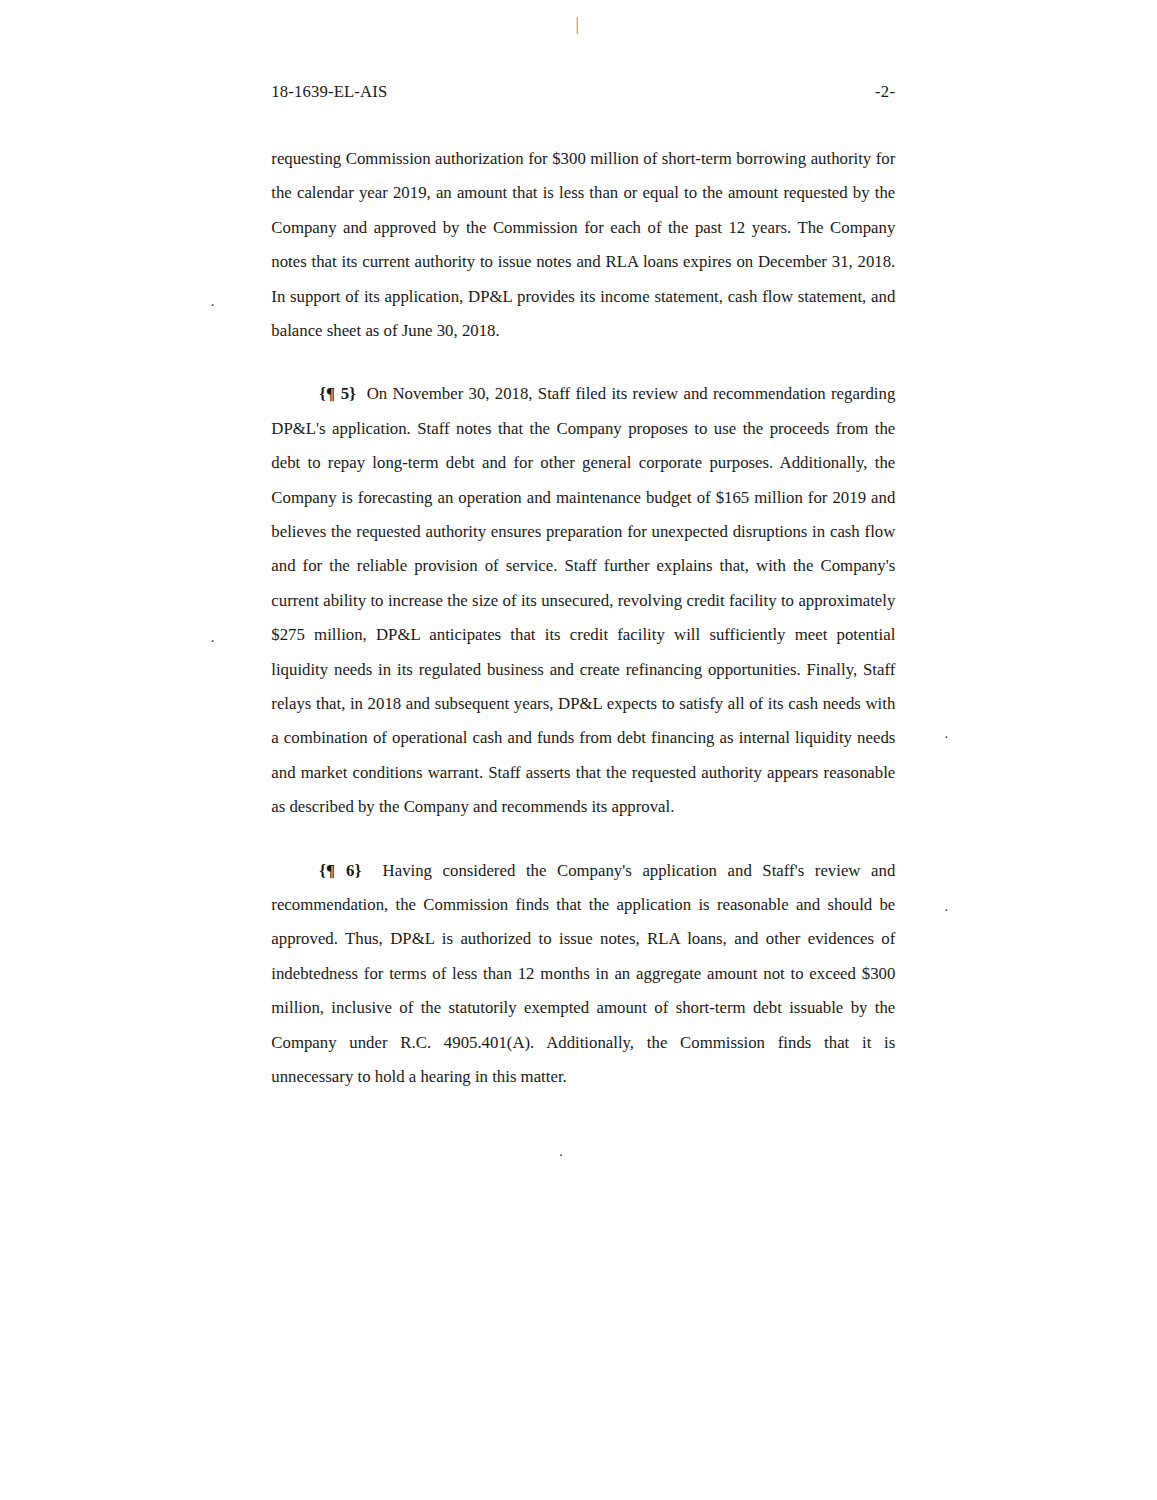|
18-1639-EL-AIS
-2-
requesting Commission authorization for $300 million of short-term borrowing authority for the calendar year 2019, an amount that is less than or equal to the amount requested by the Company and approved by the Commission for each of the past 12 years. The Company notes that its current authority to issue notes and RLA loans expires on December 31, 2018. In support of its application, DP&L provides its income statement, cash flow statement, and balance sheet as of June 30, 2018.
{¶ 5} On November 30, 2018, Staff filed its review and recommendation regarding DP&L's application. Staff notes that the Company proposes to use the proceeds from the debt to repay long-term debt and for other general corporate purposes. Additionally, the Company is forecasting an operation and maintenance budget of $165 million for 2019 and believes the requested authority ensures preparation for unexpected disruptions in cash flow and for the reliable provision of service. Staff further explains that, with the Company's current ability to increase the size of its unsecured, revolving credit facility to approximately $275 million, DP&L anticipates that its credit facility will sufficiently meet potential liquidity needs in its regulated business and create refinancing opportunities. Finally, Staff relays that, in 2018 and subsequent years, DP&L expects to satisfy all of its cash needs with a combination of operational cash and funds from debt financing as internal liquidity needs and market conditions warrant. Staff asserts that the requested authority appears reasonable as described by the Company and recommends its approval.
{¶ 6} Having considered the Company's application and Staff's review and recommendation, the Commission finds that the application is reasonable and should be approved. Thus, DP&L is authorized to issue notes, RLA loans, and other evidences of indebtedness for terms of less than 12 months in an aggregate amount not to exceed $300 million, inclusive of the statutorily exempted amount of short-term debt issuable by the Company under R.C. 4905.401(A). Additionally, the Commission finds that it is unnecessary to hold a hearing in this matter.
.
.
.
.
.